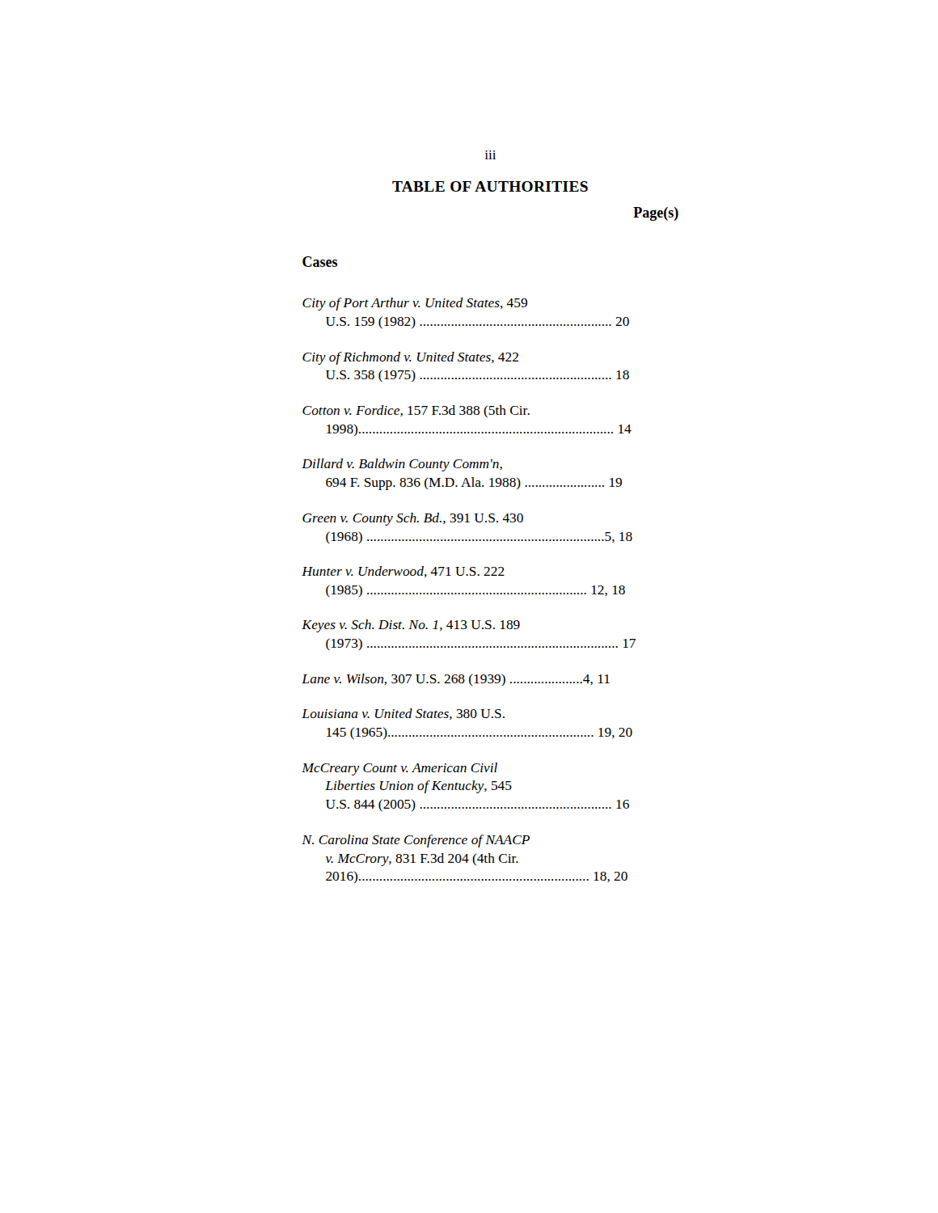iii
TABLE OF AUTHORITIES
Page(s)
Cases
City of Port Arthur v. United States, 459 U.S. 159 (1982) ....................................................... 20
City of Richmond v. United States, 422 U.S. 358 (1975) ....................................................... 18
Cotton v. Fordice, 157 F.3d 388 (5th Cir. 1998)......................................................................... 14
Dillard v. Baldwin County Comm'n, 694 F. Supp. 836 (M.D. Ala. 1988) ....................... 19
Green v. County Sch. Bd., 391 U.S. 430 (1968) .................................................................... 5, 18
Hunter v. Underwood, 471 U.S. 222 (1985) ............................................................... 12, 18
Keyes v. Sch. Dist. No. 1, 413 U.S. 189 (1973) ........................................................................ 17
Lane v. Wilson, 307 U.S. 268 (1939) ..................... 4, 11
Louisiana v. United States, 380 U.S. 145 (1965)........................................................... 19, 20
McCreary Count v. American Civil Liberties Union of Kentucky, 545 U.S. 844 (2005) ....................................................... 16
N. Carolina State Conference of NAACP v. McCrory, 831 F.3d 204 (4th Cir. 2016).................................................................. 18, 20